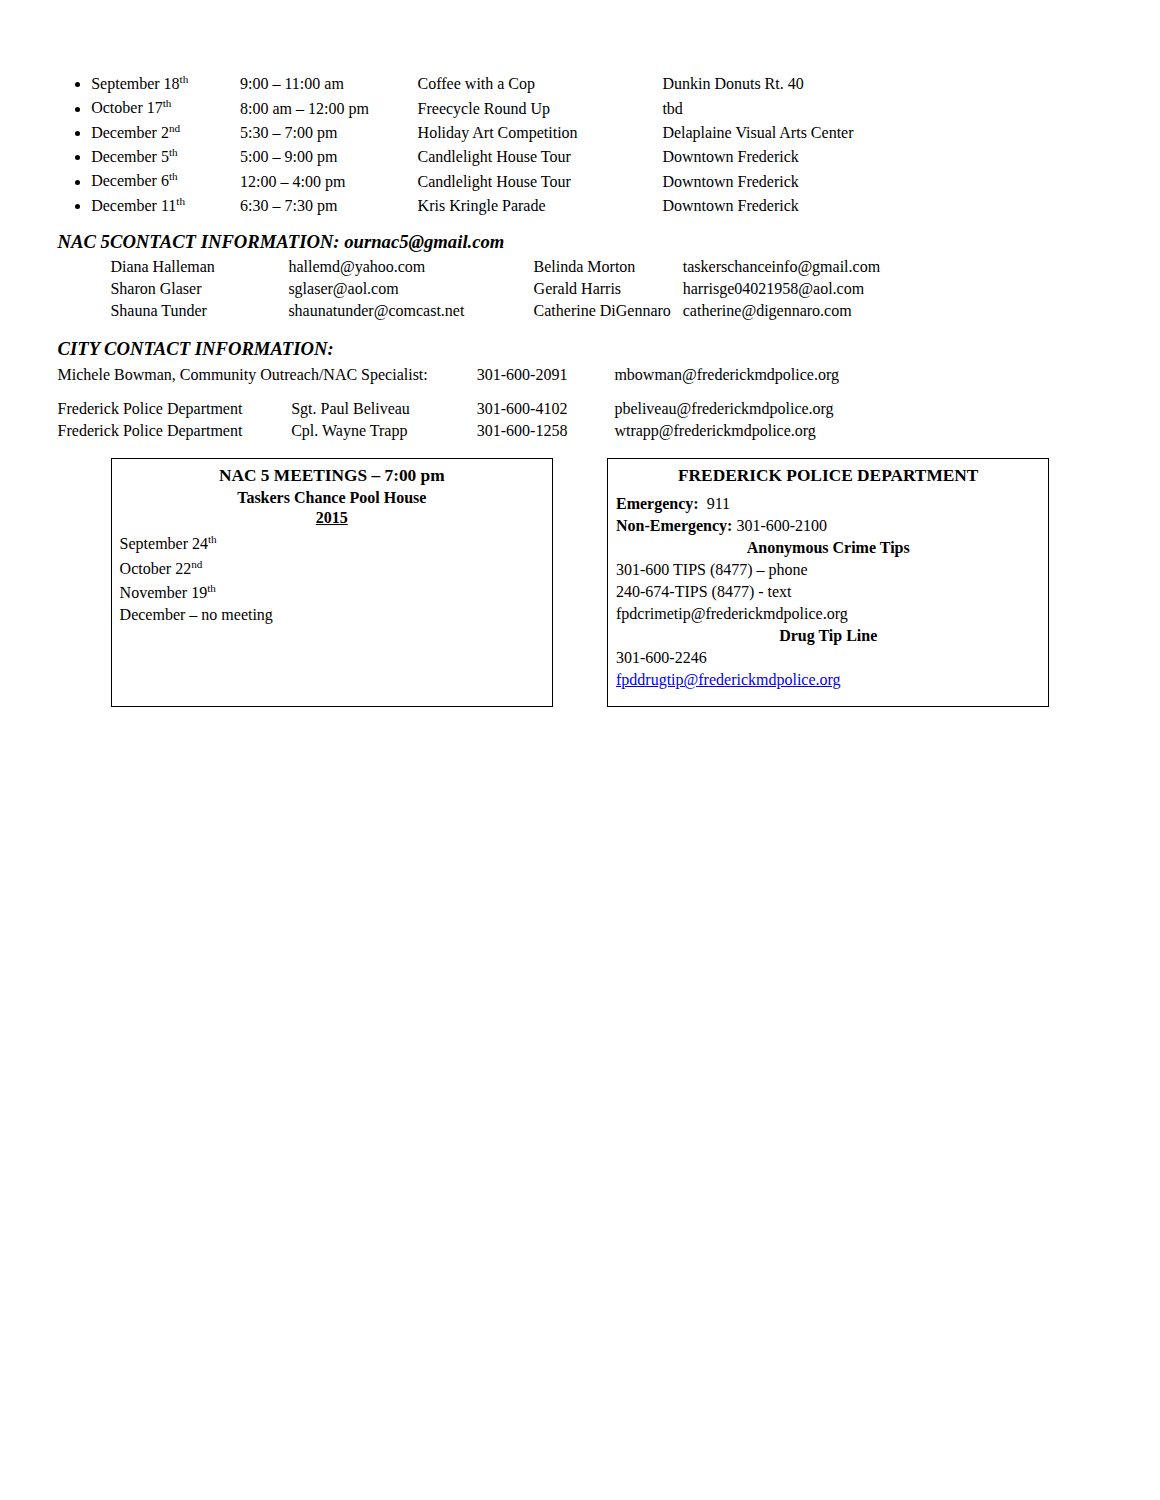September 18th 9:00 – 11:00 am Coffee with a Cop Dunkin Donuts Rt. 40
October 17th 8:00 am – 12:00 pm Freecycle Round Up tbd
December 2nd 5:30 – 7:00 pm Holiday Art Competition Delaplaine Visual Arts Center
December 5th 5:00 – 9:00 pm Candlelight House Tour Downtown Frederick
December 6th 12:00 – 4:00 pm Candlelight House Tour Downtown Frederick
December 11th 6:30 – 7:30 pm Kris Kringle Parade Downtown Frederick
NAC 5CONTACT INFORMATION: ournac5@gmail.com
| Diana Halleman | hallemd@yahoo.com | Belinda Morton | taskerschanceinfo@gmail.com |
| Sharon Glaser | sglaser@aol.com | Gerald Harris | harrisge04021958@aol.com |
| Shauna Tunder | shaunatunder@comcast.net | Catherine DiGennaro | catherine@digennaro.com |
CITY CONTACT INFORMATION:
| Michele Bowman, Community Outreach/NAC Specialist: | 301-600-2091 | mbowman@frederickmdpolice.org |
| Frederick Police Department | Sgt. Paul Beliveau | 301-600-4102 | pbeliveau@frederickmdpolice.org |
| Frederick Police Department | Cpl. Wayne Trapp | 301-600-1258 | wtrapp@frederickmdpolice.org |
| NAC 5 MEETINGS – 7:00 pm Taskers Chance Pool House 2015 September 24 th October 22 nd November 19 th December – no meeting | FREDERICK POLICE DEPARTMENT Emergency: 911 Non-Emergency: 301-600-2100 Anonymous Crime Tips 301-600 TIPS (8477) – phone 240-674-TIPS (8477) - text fpdcrimetip@frederickmdpolice.org Drug Tip Line 301-600-2246 fpddrugtip@frederickmdpolice.org |